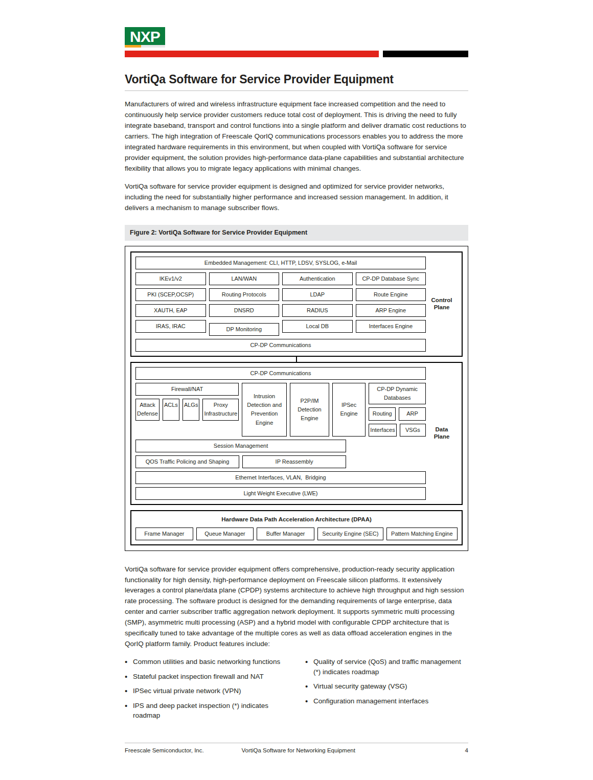NXP
VortiQa Software for Service Provider Equipment
Manufacturers of wired and wireless infrastructure equipment face increased competition and the need to continuously help service provider customers reduce total cost of deployment. This is driving the need to fully integrate baseband, transport and control functions into a single platform and deliver dramatic cost reductions to carriers. The high integration of Freescale QorIQ communications processors enables you to address the more integrated hardware requirements in this environment, but when coupled with VortiQa software for service provider equipment, the solution provides high-performance data-plane capabilities and substantial architecture flexibility that allows you to migrate legacy applications with minimal changes.
VortiQa software for service provider equipment is designed and optimized for service provider networks, including the need for substantially higher performance and increased session management. In addition, it delivers a mechanism to manage subscriber flows.
Figure 2: VortiQa Software for Service Provider Equipment
Embedded Management: CLI, HTTP, LDSV, SYSLOG, e-Mail
IKEv1/v2
PKI (SCEP,OCSP)
XAUTH, EAP
IRAS, IRAC
LAN/WAN
Routing Protocols
DNSRD
DP Monitoring
Authentication
LDAP
RADIUS
Local DB
CP-DP Database Sync
Route Engine
ARP Engine
Interfaces Engine
CP-DP Communications
Control
Plane
CP-DP Communications
Firewall/NAT
Attack Defense
ACLs
ALGs
Proxy Infrastructure
Intrusion Detection and Prevention Engine
P2P/IM Detection Engine
IPSec Engine
CP-DP Dynamic Databases
Routing
ARP
Interfaces
VSGs
Session Management
QOS Traffic Policing and Shaping
IP Reassembly
Ethernet Interfaces, VLAN, Bridging
Light Weight Executive (LWE)
Data
Plane
Hardware Data Path Acceleration Architecture (DPAA)
Frame Manager
Queue Manager
Buffer Manager
Security Engine (SEC)
Pattern Matching Engine
VortiQa software for service provider equipment offers comprehensive, production-ready security application functionality for high density, high-performance deployment on Freescale silicon platforms. It extensively leverages a control plane/data plane (CPDP) systems architecture to achieve high throughput and high session rate processing. The software product is designed for the demanding requirements of large enterprise, data center and carrier subscriber traffic aggregation network deployment. It supports symmetric multi processing (SMP), asymmetric multi processing (ASP) and a hybrid model with configurable CPDP architecture that is specifically tuned to take advantage of the multiple cores as well as data offload acceleration engines in the QorIQ platform family. Product features include:
Common utilities and basic networking functions
Stateful packet inspection firewall and NAT
IPSec virtual private network (VPN)
IPS and deep packet inspection (*) indicates roadmap
Quality of service (QoS) and traffic management(*) indicates roadmap
Virtual security gateway (VSG)
Configuration management interfaces
Freescale Semiconductor, Inc.
VortiQa Software for Networking Equipment
4